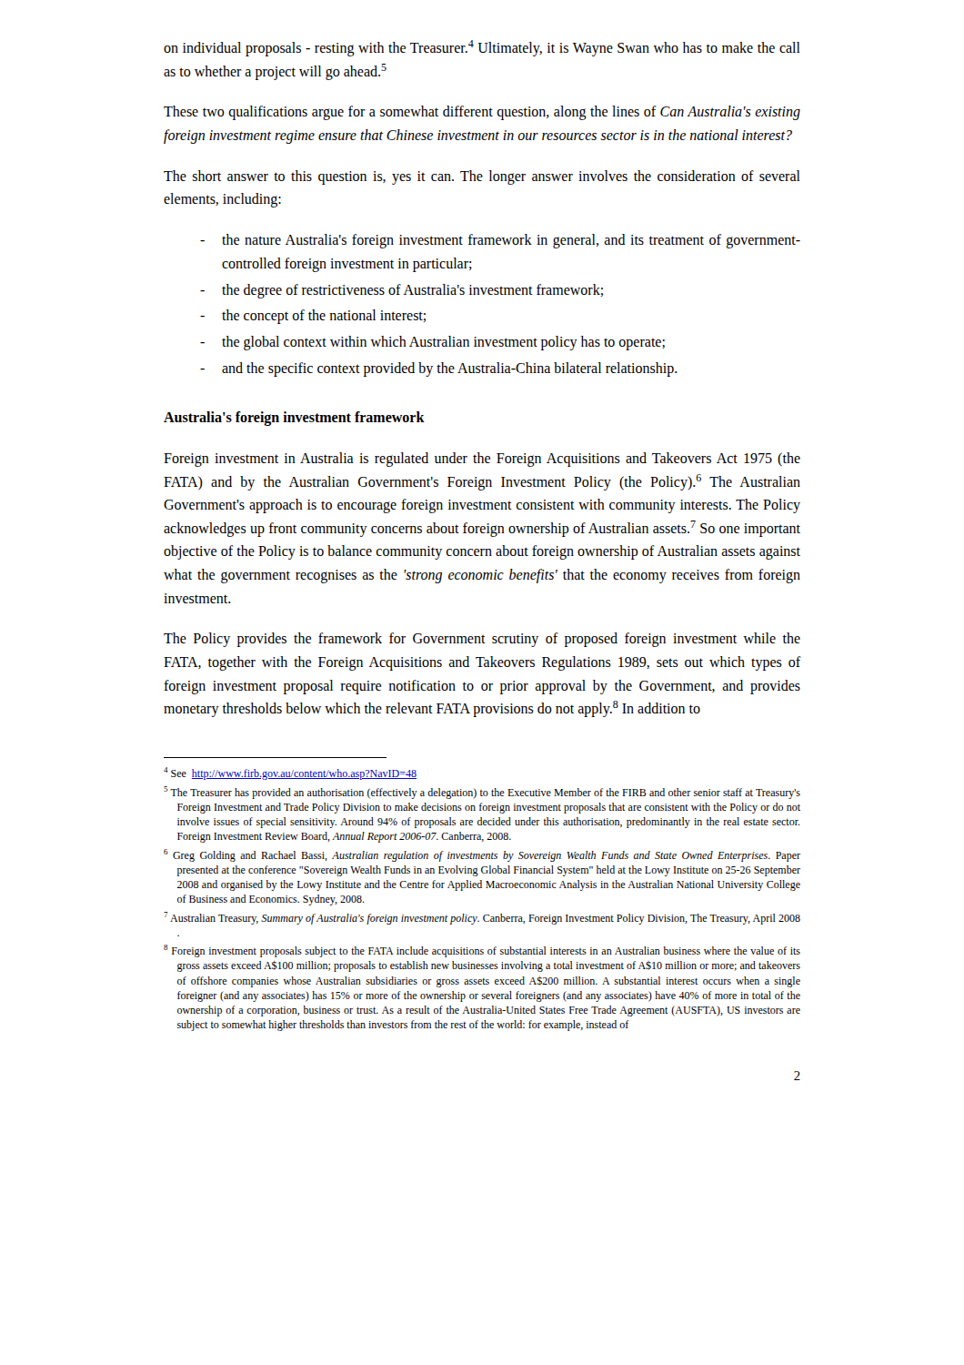on individual proposals - resting with the Treasurer.4 Ultimately, it is Wayne Swan who has to make the call as to whether a project will go ahead.5
These two qualifications argue for a somewhat different question, along the lines of Can Australia's existing foreign investment regime ensure that Chinese investment in our resources sector is in the national interest?
The short answer to this question is, yes it can. The longer answer involves the consideration of several elements, including:
the nature Australia's foreign investment framework in general, and its treatment of government-controlled foreign investment in particular;
the degree of restrictiveness of Australia's investment framework;
the concept of the national interest;
the global context within which Australian investment policy has to operate;
and the specific context provided by the Australia-China bilateral relationship.
Australia's foreign investment framework
Foreign investment in Australia is regulated under the Foreign Acquisitions and Takeovers Act 1975 (the FATA) and by the Australian Government's Foreign Investment Policy (the Policy).6 The Australian Government's approach is to encourage foreign investment consistent with community interests. The Policy acknowledges up front community concerns about foreign ownership of Australian assets.7 So one important objective of the Policy is to balance community concern about foreign ownership of Australian assets against what the government recognises as the 'strong economic benefits' that the economy receives from foreign investment.
The Policy provides the framework for Government scrutiny of proposed foreign investment while the FATA, together with the Foreign Acquisitions and Takeovers Regulations 1989, sets out which types of foreign investment proposal require notification to or prior approval by the Government, and provides monetary thresholds below which the relevant FATA provisions do not apply.8 In addition to
4 See http://www.firb.gov.au/content/who.asp?NavID=48
5 The Treasurer has provided an authorisation (effectively a delegation) to the Executive Member of the FIRB and other senior staff at Treasury's Foreign Investment and Trade Policy Division to make decisions on foreign investment proposals that are consistent with the Policy or do not involve issues of special sensitivity. Around 94% of proposals are decided under this authorisation, predominantly in the real estate sector. Foreign Investment Review Board, Annual Report 2006-07. Canberra, 2008.
6 Greg Golding and Rachael Bassi, Australian regulation of investments by Sovereign Wealth Funds and State Owned Enterprises. Paper presented at the conference "Sovereign Wealth Funds in an Evolving Global Financial System" held at the Lowy Institute on 25-26 September 2008 and organised by the Lowy Institute and the Centre for Applied Macroeconomic Analysis in the Australian National University College of Business and Economics. Sydney, 2008.
7 Australian Treasury, Summary of Australia's foreign investment policy. Canberra, Foreign Investment Policy Division, The Treasury, April 2008 .
8 Foreign investment proposals subject to the FATA include acquisitions of substantial interests in an Australian business where the value of its gross assets exceed A$100 million; proposals to establish new businesses involving a total investment of A$10 million or more; and takeovers of offshore companies whose Australian subsidiaries or gross assets exceed A$200 million. A substantial interest occurs when a single foreigner (and any associates) has 15% or more of the ownership or several foreigners (and any associates) have 40% of more in total of the ownership of a corporation, business or trust. As a result of the Australia-United States Free Trade Agreement (AUSFTA), US investors are subject to somewhat higher thresholds than investors from the rest of the world: for example, instead of
2